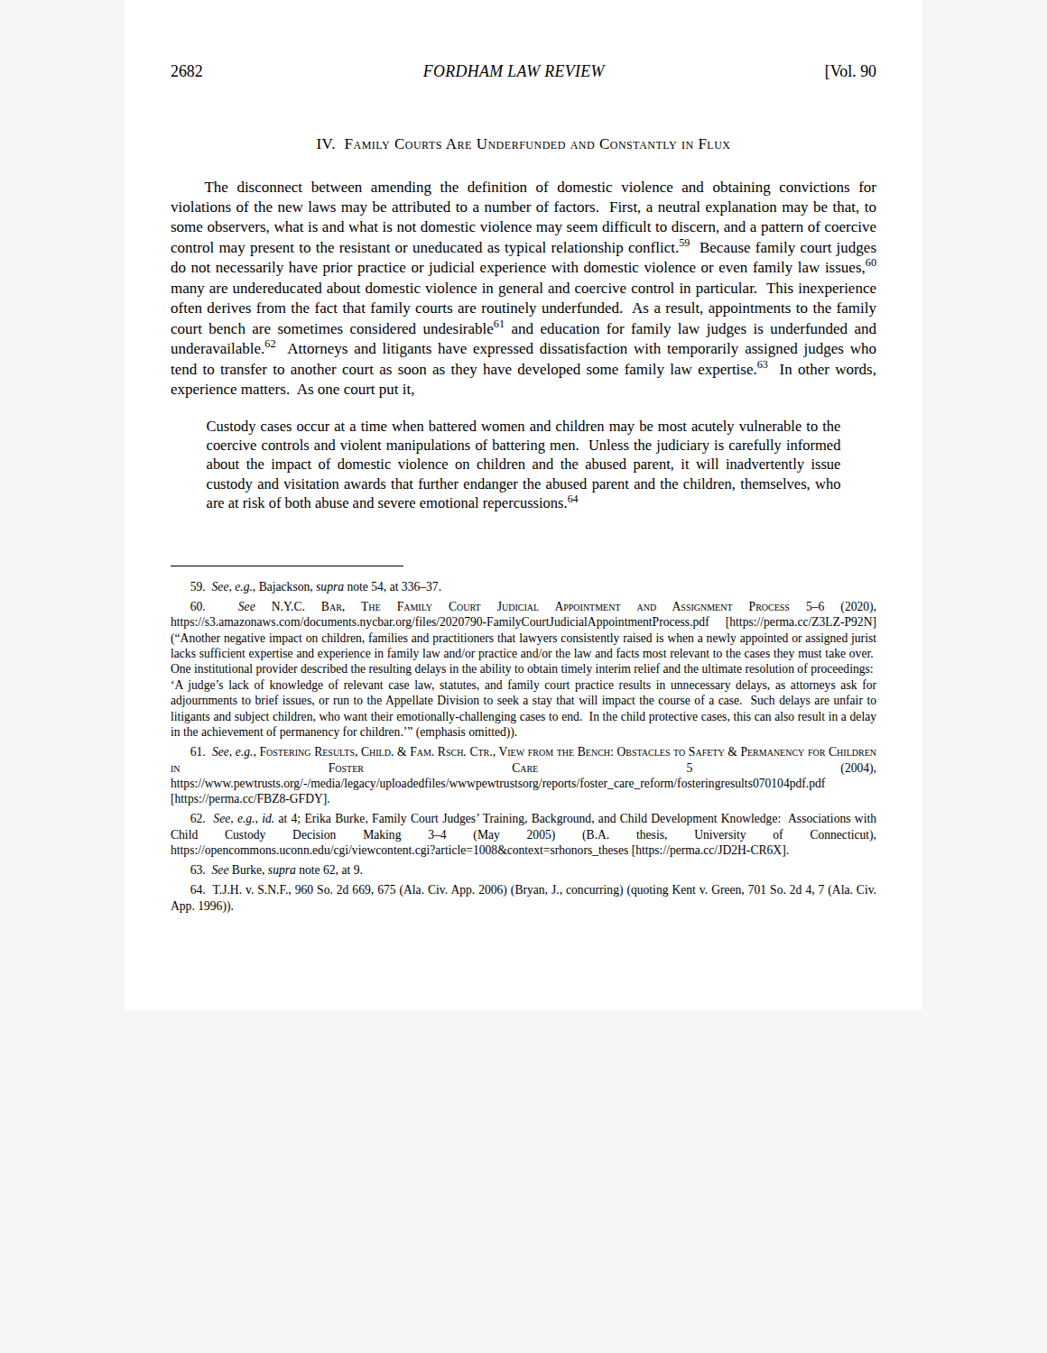2682 FORDHAM LAW REVIEW [Vol. 90
IV. Family Courts Are Underfunded and Constantly in Flux
The disconnect between amending the definition of domestic violence and obtaining convictions for violations of the new laws may be attributed to a number of factors. First, a neutral explanation may be that, to some observers, what is and what is not domestic violence may seem difficult to discern, and a pattern of coercive control may present to the resistant or uneducated as typical relationship conflict.59 Because family court judges do not necessarily have prior practice or judicial experience with domestic violence or even family law issues,60 many are undereducated about domestic violence in general and coercive control in particular. This inexperience often derives from the fact that family courts are routinely underfunded. As a result, appointments to the family court bench are sometimes considered undesirable61 and education for family law judges is underfunded and underavailable.62 Attorneys and litigants have expressed dissatisfaction with temporarily assigned judges who tend to transfer to another court as soon as they have developed some family law expertise.63 In other words, experience matters. As one court put it,
Custody cases occur at a time when battered women and children may be most acutely vulnerable to the coercive controls and violent manipulations of battering men. Unless the judiciary is carefully informed about the impact of domestic violence on children and the abused parent, it will inadvertently issue custody and visitation awards that further endanger the abused parent and the children, themselves, who are at risk of both abuse and severe emotional repercussions.64
59. See, e.g., Bajackson, supra note 54, at 336–37.
60. See N.Y.C. Bar, The Family Court Judicial Appointment and Assignment Process 5–6 (2020), https://s3.amazonaws.com/documents.nycbar.org/files/2020790-FamilyCourtJudicialAppointmentProcess.pdf [https://perma.cc/Z3LZ-P92N] (“Another negative impact on children, families and practitioners that lawyers consistently raised is when a newly appointed or assigned jurist lacks sufficient expertise and experience in family law and/or practice and/or the law and facts most relevant to the cases they must take over. One institutional provider described the resulting delays in the ability to obtain timely interim relief and the ultimate resolution of proceedings: ‘A judge’s lack of knowledge of relevant case law, statutes, and family court practice results in unnecessary delays, as attorneys ask for adjournments to brief issues, or run to the Appellate Division to seek a stay that will impact the course of a case. Such delays are unfair to litigants and subject children, who want their emotionally-challenging cases to end. In the child protective cases, this can also result in a delay in the achievement of permanency for children.’” (emphasis omitted)).
61. See, e.g., Fostering Results, Child. & Fam. Rsch. Ctr., View from the Bench: Obstacles to Safety & Permanency for Children in Foster Care 5 (2004), https://www.pewtrusts.org/-/media/legacy/uploadedfiles/wwwpewtrustsorg/reports/foster_care_reform/fosteringresults070104pdf.pdf [https://perma.cc/FBZ8-GFDY].
62. See, e.g., id. at 4; Erika Burke, Family Court Judges’ Training, Background, and Child Development Knowledge: Associations with Child Custody Decision Making 3–4 (May 2005) (B.A. thesis, University of Connecticut), https://opencommons.uconn.edu/cgi/viewcontent.cgi?article=1008&context=srhonors_theses [https://perma.cc/JD2H-CR6X].
63. See Burke, supra note 62, at 9.
64. T.J.H. v. S.N.F., 960 So. 2d 669, 675 (Ala. Civ. App. 2006) (Bryan, J., concurring) (quoting Kent v. Green, 701 So. 2d 4, 7 (Ala. Civ. App. 1996)).